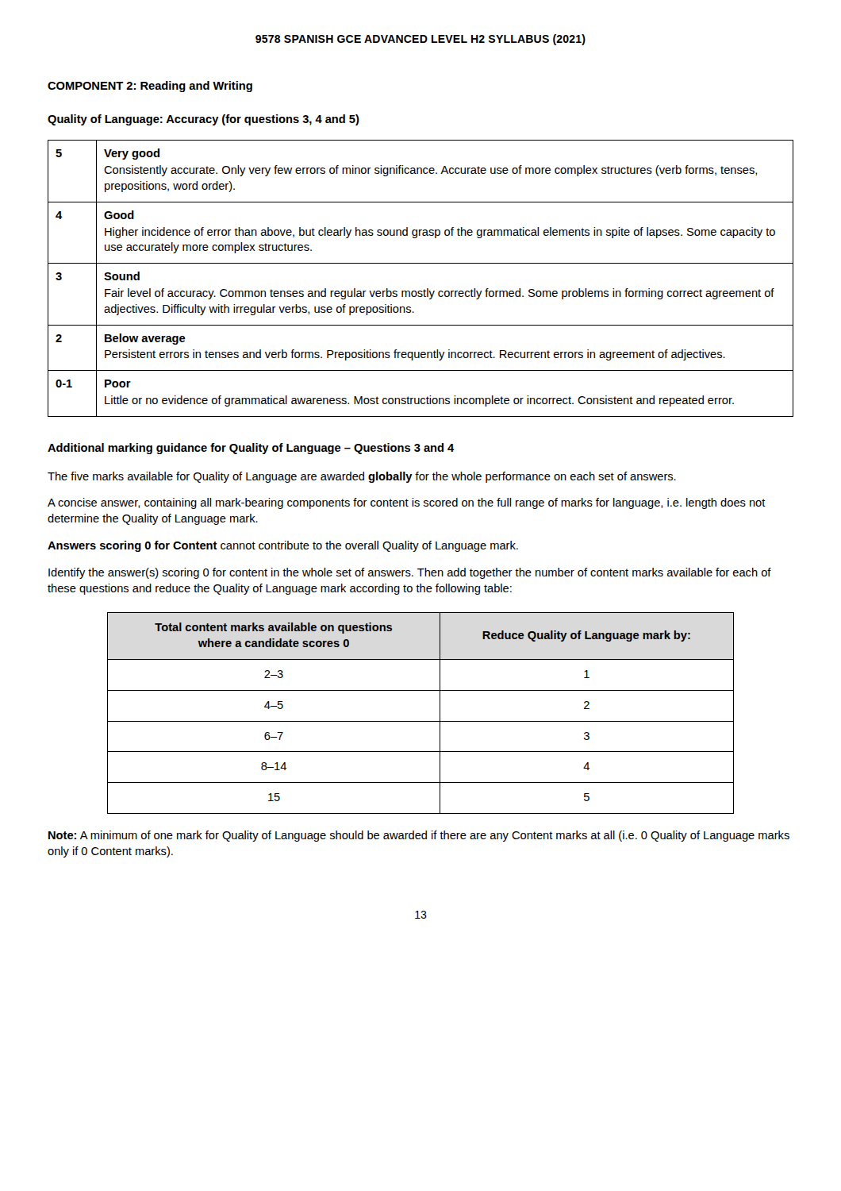9578 SPANISH GCE ADVANCED LEVEL H2 SYLLABUS (2021)
COMPONENT 2: Reading and Writing
Quality of Language: Accuracy (for questions 3, 4 and 5)
| 5 | Very good Consistently accurate. Only very few errors of minor significance. Accurate use of more complex structures (verb forms, tenses, prepositions, word order). |
| 4 | Good Higher incidence of error than above, but clearly has sound grasp of the grammatical elements in spite of lapses. Some capacity to use accurately more complex structures. |
| 3 | Sound Fair level of accuracy. Common tenses and regular verbs mostly correctly formed. Some problems in forming correct agreement of adjectives. Difficulty with irregular verbs, use of prepositions. |
| 2 | Below average Persistent errors in tenses and verb forms. Prepositions frequently incorrect. Recurrent errors in agreement of adjectives. |
| 0-1 | Poor Little or no evidence of grammatical awareness. Most constructions incomplete or incorrect. Consistent and repeated error. |
Additional marking guidance for Quality of Language – Questions 3 and 4
The five marks available for Quality of Language are awarded globally for the whole performance on each set of answers.
A concise answer, containing all mark-bearing components for content is scored on the full range of marks for language, i.e. length does not determine the Quality of Language mark.
Answers scoring 0 for Content cannot contribute to the overall Quality of Language mark.
Identify the answer(s) scoring 0 for content in the whole set of answers. Then add together the number of content marks available for each of these questions and reduce the Quality of Language mark according to the following table:
| Total content marks available on questions where a candidate scores 0 | Reduce Quality of Language mark by: |
| --- | --- |
| 2–3 | 1 |
| 4–5 | 2 |
| 6–7 | 3 |
| 8–14 | 4 |
| 15 | 5 |
Note: A minimum of one mark for Quality of Language should be awarded if there are any Content marks at all (i.e. 0 Quality of Language marks only if 0 Content marks).
13